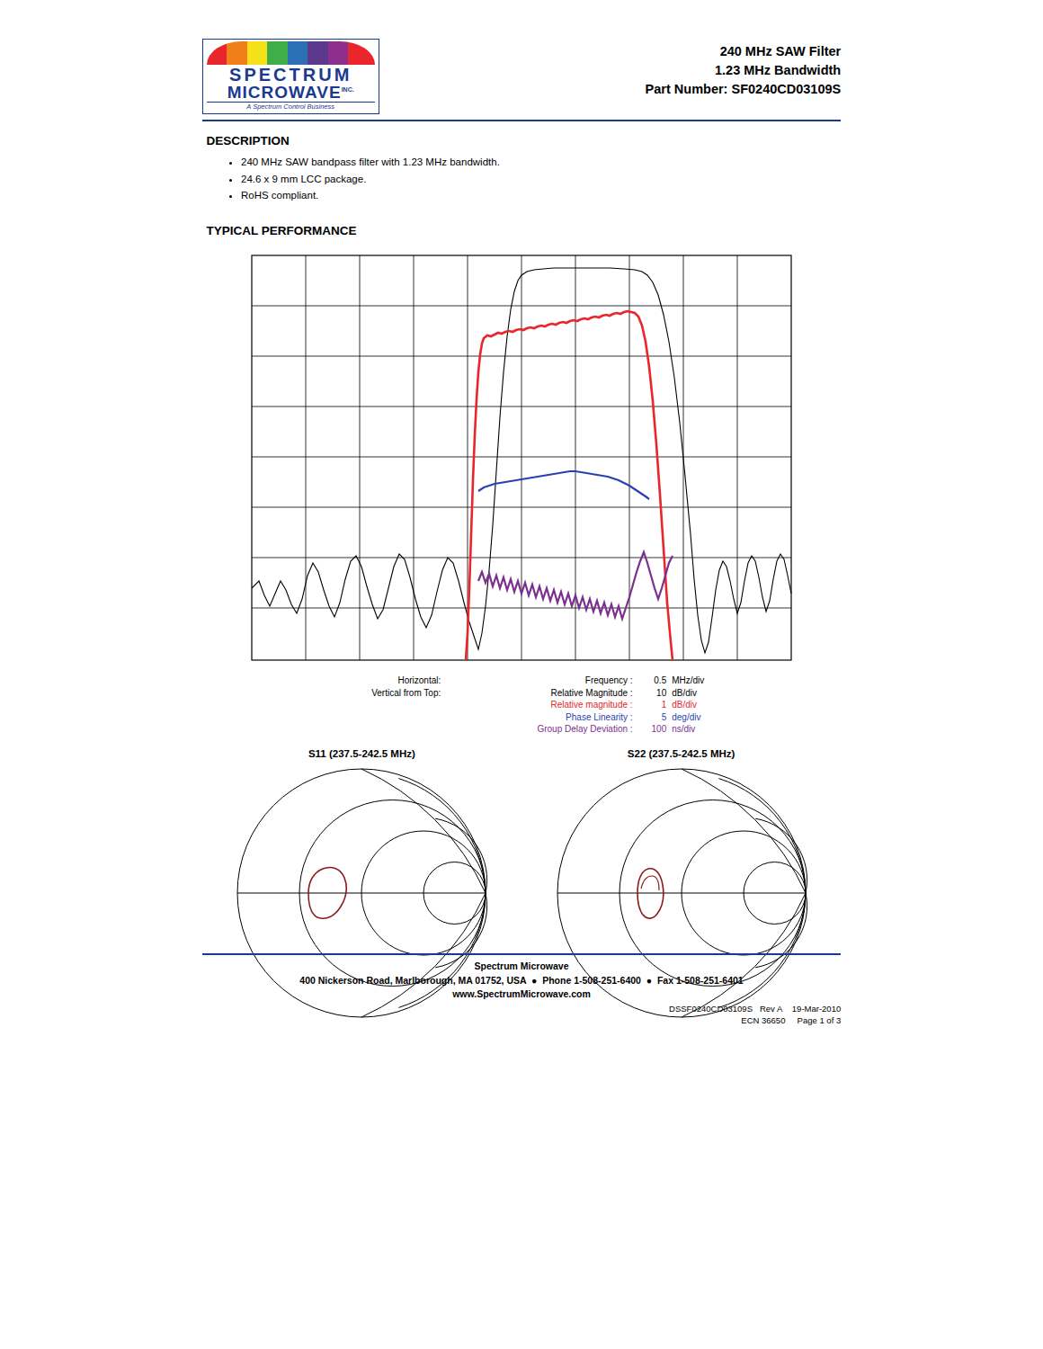SPECTRUM
MICROWAVEINC.
A Spectrum Control Business
240 MHz SAW Filter
1.23 MHz Bandwidth
Part Number: SF0240CD03109S
DESCRIPTION
240 MHz SAW bandpass filter with 1.23 MHz bandwidth.
24.6 x 9 mm LCC package.
RoHS compliant.
TYPICAL PERFORMANCE
| Horizontal: | Frequency : | 0.5 | MHz/div |
| Vertical from Top: | Relative Magnitude : | 10 | dB/div |
| | Relative magnitude : | 1 | dB/div |
| | Phase Linearity : | 5 | deg/div |
| | Group Delay Deviation : | 100 | ns/div |
S11 (237.5-242.5 MHz)
S22 (237.5-242.5 MHz)
Spectrum Microwave
400 Nickerson Road, Marlborough, MA 01752, USA ● Phone 1-508-251-6400 ● Fax 1-508-251-6401
www.SpectrumMicrowave.com
DSSF0240CD03109S Rev A 19-Mar-2010
ECN 36650 Page 1 of 3